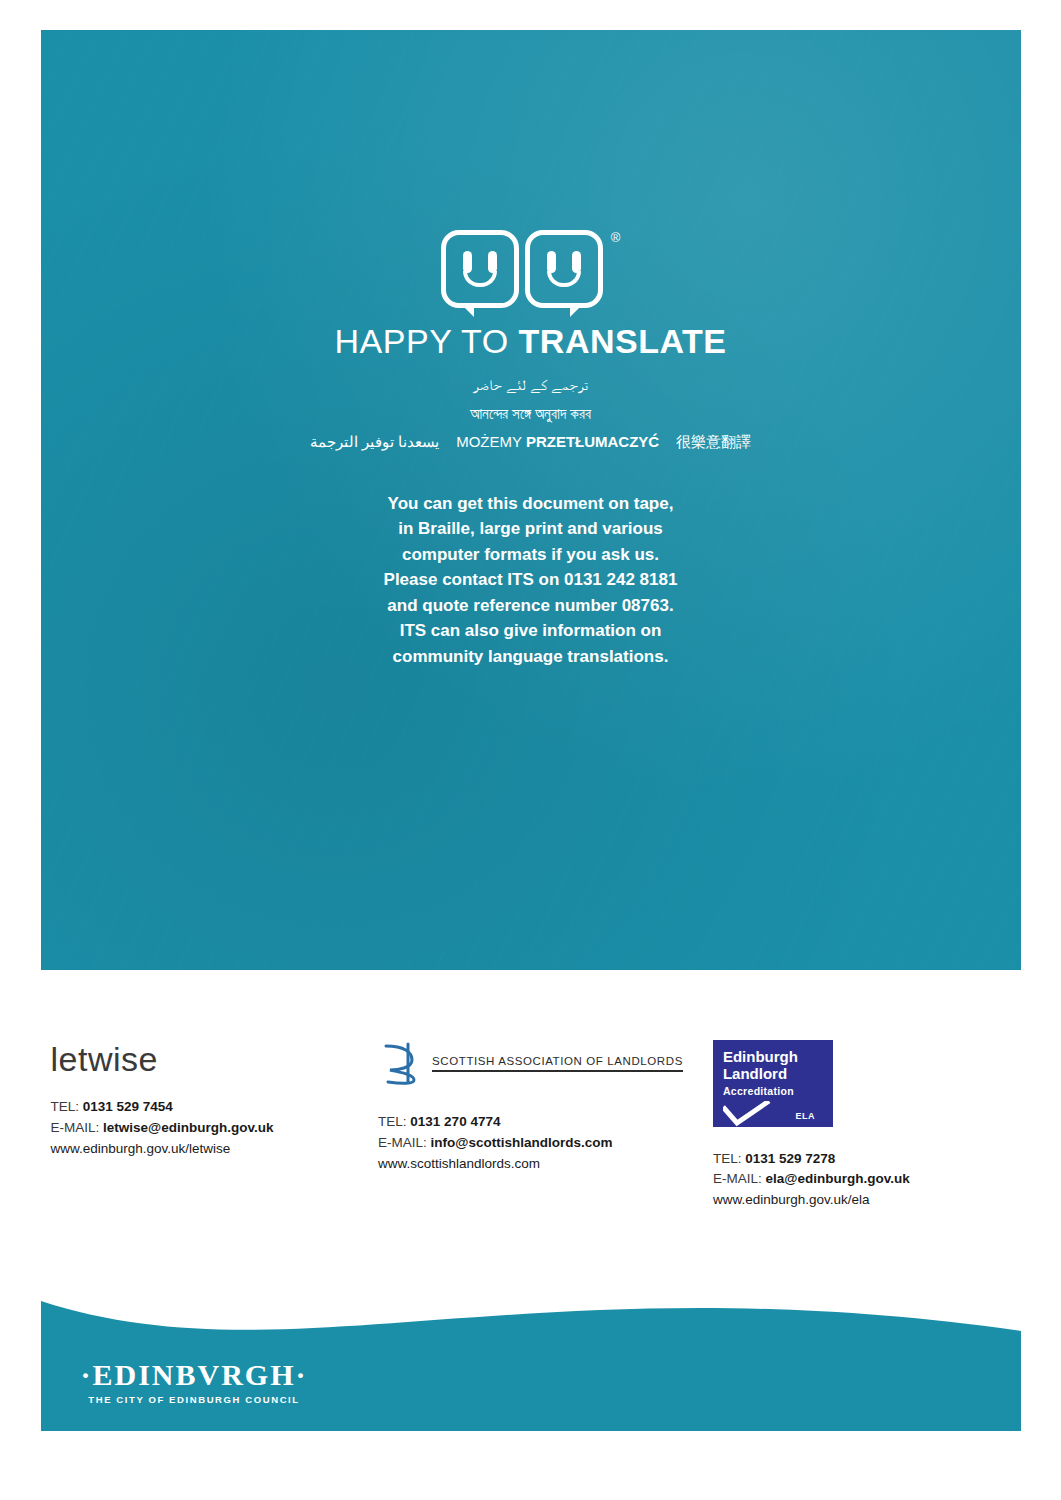®
HAPPY TO TRANSLATE
ترجمے کے لئے حاضر আনন্দের সঙ্গে অনুবাদ করব يسعدنا توفير الترجمة MOŻEMY PRZETŁUMACZYĆ 很樂意翻譯
You can get this document on tape,
in Braille, large print and various
computer formats if you ask us.
Please contact ITS on 0131 242 8181
and quote reference number 08763.
ITS can also give information on
community language translations.
Designed by the City of Edinburgh Council • Corporate Services • 0073/SFC/GD/ October 2008
letwise
TEL: 0131 529 7454
E-MAIL: letwise@edinburgh.gov.uk
www.edinburgh.gov.uk/letwise
SCOTTISH ASSOCIATION OF LANDLORDS
TEL: 0131 270 4774
E-MAIL: info@scottishlandlords.com
www.scottishlandlords.com
Edinburgh
Landlord
Accreditation
ELA
TEL: 0131 529 7278
E-MAIL: ela@edinburgh.gov.uk
www.edinburgh.gov.uk/ela
·EDINBVRGH·
THE CITY OF EDINBURGH COUNCIL